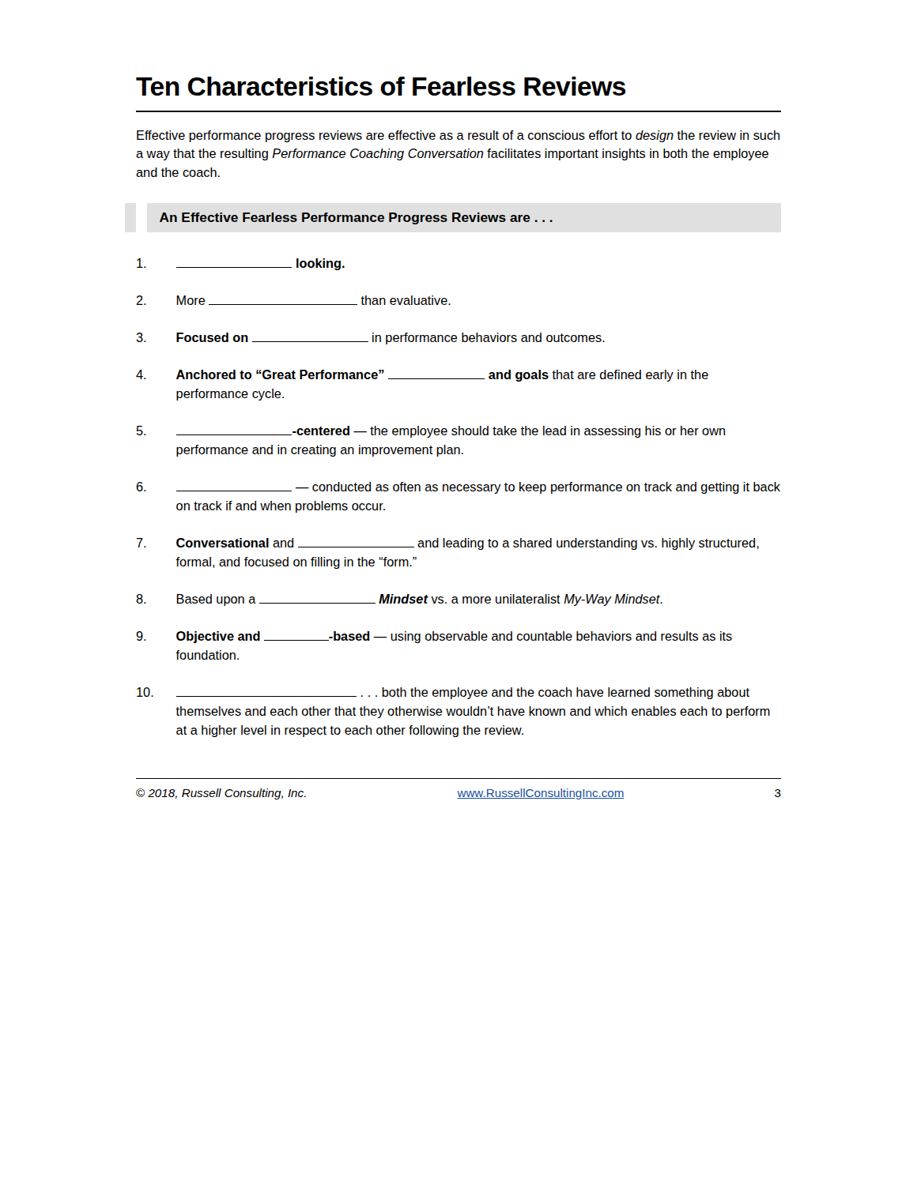Ten Characteristics of Fearless Reviews
Effective performance progress reviews are effective as a result of a conscious effort to design the review in such a way that the resulting Performance Coaching Conversation facilitates important insights in both the employee and the coach.
An Effective Fearless Performance Progress Reviews are . . .
looking.
More than evaluative.
Focused on in performance behaviors and outcomes.
Anchored to “Great Performance” and goals that are defined early in the performance cycle.
-centered — the employee should take the lead in assessing his or her own performance and in creating an improvement plan.
— conducted as often as necessary to keep performance on track and getting it back on track if and when problems occur.
Conversational and and leading to a shared understanding vs. highly structured, formal, and focused on filling in the “form.”
Based upon a Mindset vs. a more unilateralist My-Way Mindset.
Objective and -based — using observable and countable behaviors and results as its foundation.
. . . both the employee and the coach have learned something about themselves and each other that they otherwise wouldn’t have known and which enables each to perform at a higher level in respect to each other following the review.
© 2018, Russell Consulting, Inc. www.RussellConsultingInc.com 3